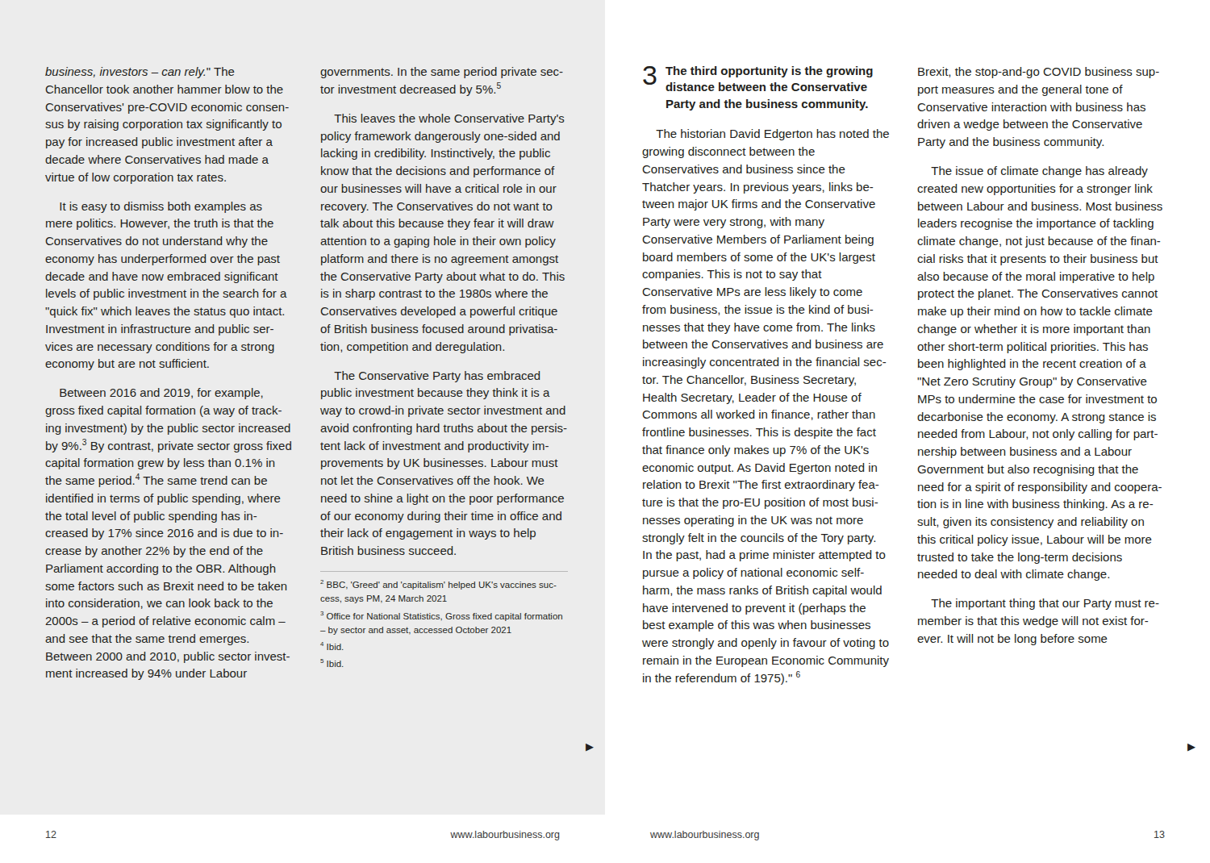business, investors – can rely." The Chancellor took another hammer blow to the Conservatives' pre-COVID economic consensus by raising corporation tax significantly to pay for increased public investment after a decade where Conservatives had made a virtue of low corporation tax rates.
It is easy to dismiss both examples as mere politics. However, the truth is that the Conservatives do not understand why the economy has underperformed over the past decade and have now embraced significant levels of public investment in the search for a "quick fix" which leaves the status quo intact. Investment in infrastructure and public services are necessary conditions for a strong economy but are not sufficient.
Between 2016 and 2019, for example, gross fixed capital formation (a way of tracking investment) by the public sector increased by 9%.3 By contrast, private sector gross fixed capital formation grew by less than 0.1% in the same period.4 The same trend can be identified in terms of public spending, where the total level of public spending has increased by 17% since 2016 and is due to increase by another 22% by the end of the Parliament according to the OBR. Although some factors such as Brexit need to be taken into consideration, we can look back to the 2000s – a period of relative economic calm – and see that the same trend emerges. Between 2000 and 2010, public sector investment increased by 94% under Labour
governments. In the same period private sector investment decreased by 5%.5
This leaves the whole Conservative Party's policy framework dangerously one-sided and lacking in credibility. Instinctively, the public know that the decisions and performance of our businesses will have a critical role in our recovery. The Conservatives do not want to talk about this because they fear it will draw attention to a gaping hole in their own policy platform and there is no agreement amongst the Conservative Party about what to do. This is in sharp contrast to the 1980s where the Conservatives developed a powerful critique of British business focused around privatisation, competition and deregulation.
The Conservative Party has embraced public investment because they think it is a way to crowd-in private sector investment and avoid confronting hard truths about the persistent lack of investment and productivity improvements by UK businesses. Labour must not let the Conservatives off the hook. We need to shine a light on the poor performance of our economy during their time in office and their lack of engagement in ways to help British business succeed.
2 BBC, 'Greed' and 'capitalism' helped UK's vaccines success, says PM, 24 March 2021
3 Office for National Statistics, Gross fixed capital formation – by sector and asset, accessed October 2021
4 Ibid.
5 Ibid.
▶
3
The third opportunity is the growing distance between the Conservative Party and the business community.
The historian David Edgerton has noted the growing disconnect between the Conservatives and business since the Thatcher years. In previous years, links between major UK firms and the Conservative Party were very strong, with many Conservative Members of Parliament being board members of some of the UK's largest companies. This is not to say that Conservative MPs are less likely to come from business, the issue is the kind of businesses that they have come from. The links between the Conservatives and business are increasingly concentrated in the financial sector. The Chancellor, Business Secretary, Health Secretary, Leader of the House of Commons all worked in finance, rather than frontline businesses. This is despite the fact that finance only makes up 7% of the UK's economic output. As David Egerton noted in relation to Brexit "The first extraordinary feature is that the pro-EU position of most businesses operating in the UK was not more strongly felt in the councils of the Tory party. In the past, had a prime minister attempted to pursue a policy of national economic self-harm, the mass ranks of British capital would have intervened to prevent it (perhaps the best example of this was when businesses were strongly and openly in favour of voting to remain in the European Economic Community in the referendum of 1975)." 6
Brexit, the stop-and-go COVID business support measures and the general tone of Conservative interaction with business has driven a wedge between the Conservative Party and the business community.
The issue of climate change has already created new opportunities for a stronger link between Labour and business. Most business leaders recognise the importance of tackling climate change, not just because of the financial risks that it presents to their business but also because of the moral imperative to help protect the planet. The Conservatives cannot make up their mind on how to tackle climate change or whether it is more important than other short-term political priorities. This has been highlighted in the recent creation of a "Net Zero Scrutiny Group" by Conservative MPs to undermine the case for investment to decarbonise the economy. A strong stance is needed from Labour, not only calling for partnership between business and a Labour Government but also recognising that the need for a spirit of responsibility and cooperation is in line with business thinking. As a result, given its consistency and reliability on this critical policy issue, Labour will be more trusted to take the long-term decisions needed to deal with climate change.
The important thing that our Party must remember is that this wedge will not exist forever. It will not be long before some
▶
12 www.labourbusiness.org
www.labourbusiness.org 13